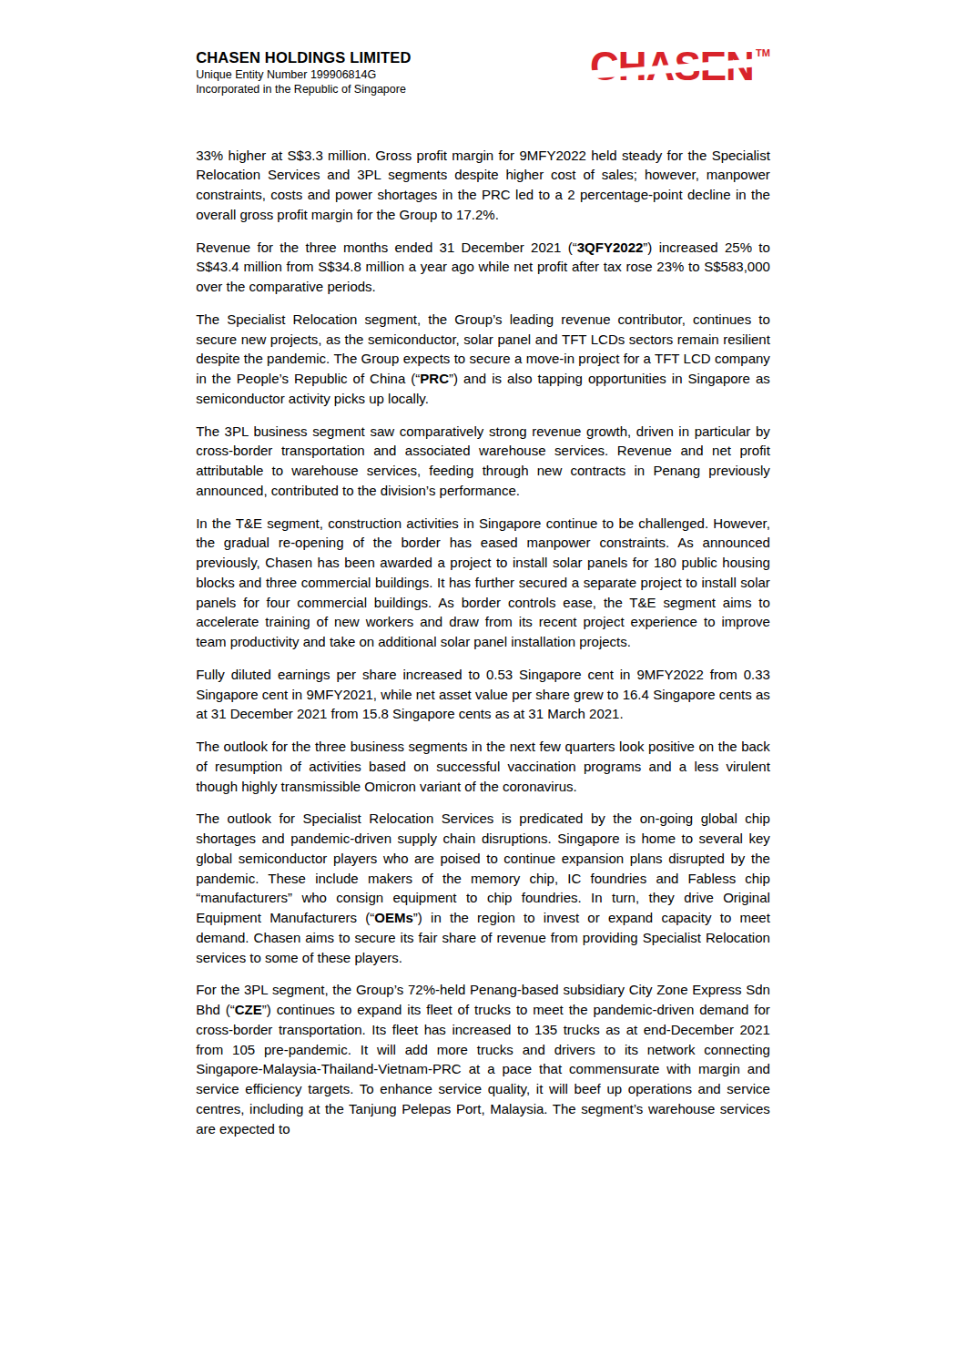CHASEN HOLDINGS LIMITED
Unique Entity Number 199906814G
Incorporated in the Republic of Singapore
CHASEN TM
33% higher at S$3.3 million. Gross profit margin for 9MFY2022 held steady for the Specialist Relocation Services and 3PL segments despite higher cost of sales; however, manpower constraints, costs and power shortages in the PRC led to a 2 percentage-point decline in the overall gross profit margin for the Group to 17.2%.
Revenue for the three months ended 31 December 2021 (“3QFY2022”) increased 25% to S$43.4 million from S$34.8 million a year ago while net profit after tax rose 23% to S$583,000 over the comparative periods.
The Specialist Relocation segment, the Group’s leading revenue contributor, continues to secure new projects, as the semiconductor, solar panel and TFT LCDs sectors remain resilient despite the pandemic. The Group expects to secure a move-in project for a TFT LCD company in the People’s Republic of China (“PRC”) and is also tapping opportunities in Singapore as semiconductor activity picks up locally.
The 3PL business segment saw comparatively strong revenue growth, driven in particular by cross-border transportation and associated warehouse services. Revenue and net profit attributable to warehouse services, feeding through new contracts in Penang previously announced, contributed to the division’s performance.
In the T&E segment, construction activities in Singapore continue to be challenged. However, the gradual re-opening of the border has eased manpower constraints. As announced previously, Chasen has been awarded a project to install solar panels for 180 public housing blocks and three commercial buildings. It has further secured a separate project to install solar panels for four commercial buildings. As border controls ease, the T&E segment aims to accelerate training of new workers and draw from its recent project experience to improve team productivity and take on additional solar panel installation projects.
Fully diluted earnings per share increased to 0.53 Singapore cent in 9MFY2022 from 0.33 Singapore cent in 9MFY2021, while net asset value per share grew to 16.4 Singapore cents as at 31 December 2021 from 15.8 Singapore cents as at 31 March 2021.
The outlook for the three business segments in the next few quarters look positive on the back of resumption of activities based on successful vaccination programs and a less virulent though highly transmissible Omicron variant of the coronavirus.
The outlook for Specialist Relocation Services is predicated by the on-going global chip shortages and pandemic-driven supply chain disruptions. Singapore is home to several key global semiconductor players who are poised to continue expansion plans disrupted by the pandemic. These include makers of the memory chip, IC foundries and Fabless chip “manufacturers” who consign equipment to chip foundries. In turn, they drive Original Equipment Manufacturers (“OEMs”) in the region to invest or expand capacity to meet demand. Chasen aims to secure its fair share of revenue from providing Specialist Relocation services to some of these players.
For the 3PL segment, the Group’s 72%-held Penang-based subsidiary City Zone Express Sdn Bhd (“CZE”) continues to expand its fleet of trucks to meet the pandemic-driven demand for cross-border transportation. Its fleet has increased to 135 trucks as at end-December 2021 from 105 pre-pandemic. It will add more trucks and drivers to its network connecting Singapore-Malaysia-Thailand-Vietnam-PRC at a pace that commensurate with margin and service efficiency targets. To enhance service quality, it will beef up operations and service centres, including at the Tanjung Pelepas Port, Malaysia. The segment’s warehouse services are expected to